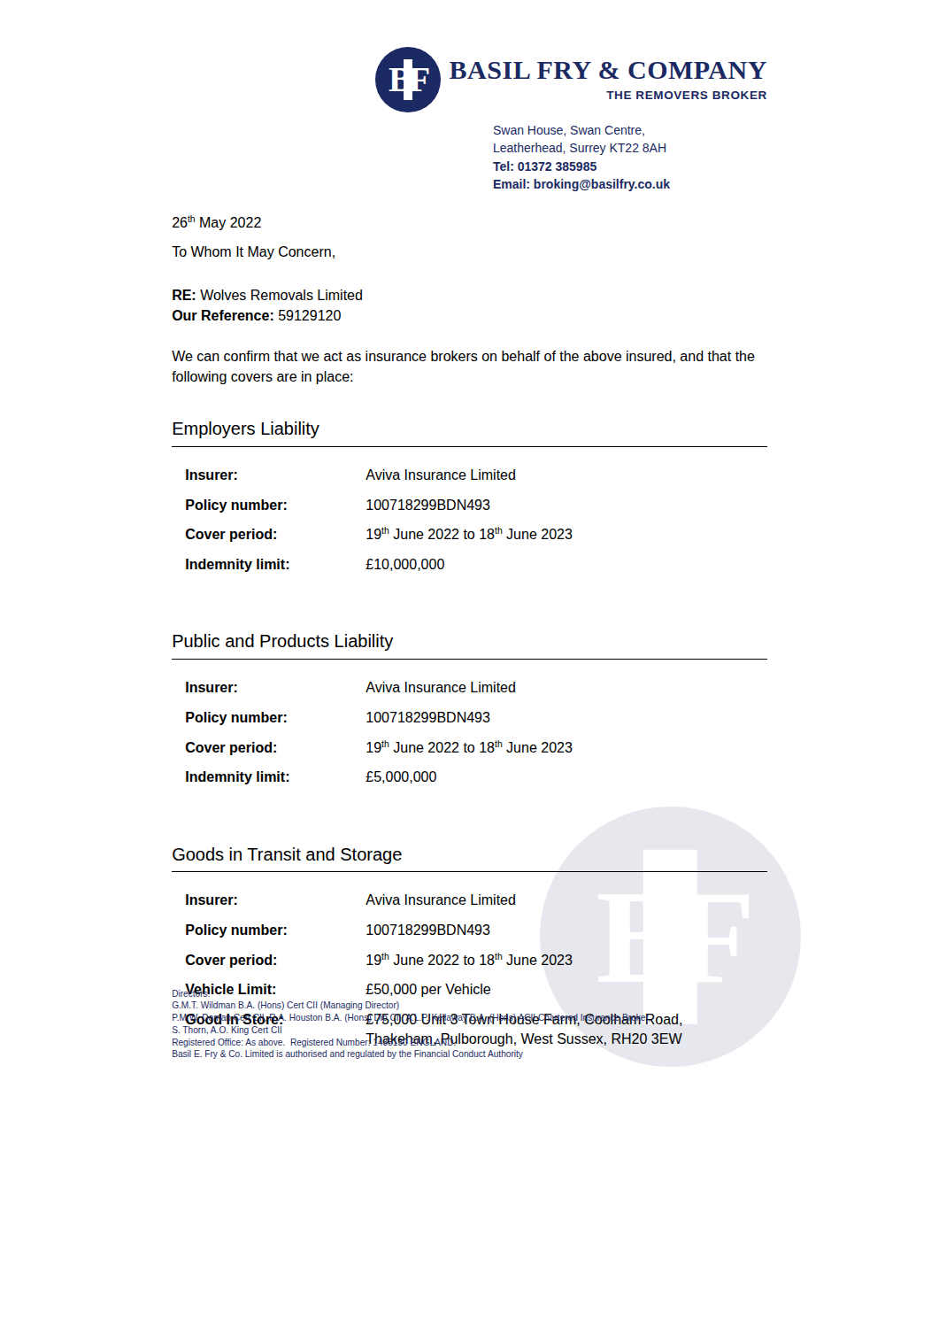BF
BASIL FRY & COMPANY
THE REMOVERS BROKER
Swan House, Swan Centre,
Leatherhead, Surrey KT22 8AH
Tel: 01372 385985
Email: broking@basilfry.co.uk
26th May 2022
To Whom It May Concern,
RE: Wolves Removals Limited
Our Reference: 59129120
We can confirm that we act as insurance brokers on behalf of the above insured, and that the following covers are in place:
Employers Liability
| Insurer: | Aviva Insurance Limited |
| Policy number: | 100718299BDN493 |
| Cover period: | 19 th June 2022 to 18 th June 2023 |
| Indemnity limit: | £10,000,000 |
Public and Products Liability
| Insurer: | Aviva Insurance Limited |
| Policy number: | 100718299BDN493 |
| Cover period: | 19 th June 2022 to 18 th June 2023 |
| Indemnity limit: | £5,000,000 |
Goods in Transit and Storage
| Insurer: | Aviva Insurance Limited |
| Policy number: | 100718299BDN493 |
| Cover period: | 19 th June 2022 to 18 th June 2023 |
| Vehicle Limit: | £50,000 per Vehicle |
| Good In Store: | £75,000 Unit 3 Town House Farm, Coolham Road, Thakeham, Pulborough, West Sussex, RH20 3EW |
BF
Directors:
G.M.T. Wildman B.A. (Hons) Cert CII (Managing Director)
P.M.W. Doman Cert CII, R.A. Houston B.A. (Hons) Dip CII, A.L.P. Kellaway B.A. (Hons) ACII Chartered Insurance Broker,
S. Thorn, A.O. King Cert CII
Registered Office: As above. Registered Number: 1435130 ENGLAND.
Basil E. Fry & Co. Limited is authorised and regulated by the Financial Conduct Authority